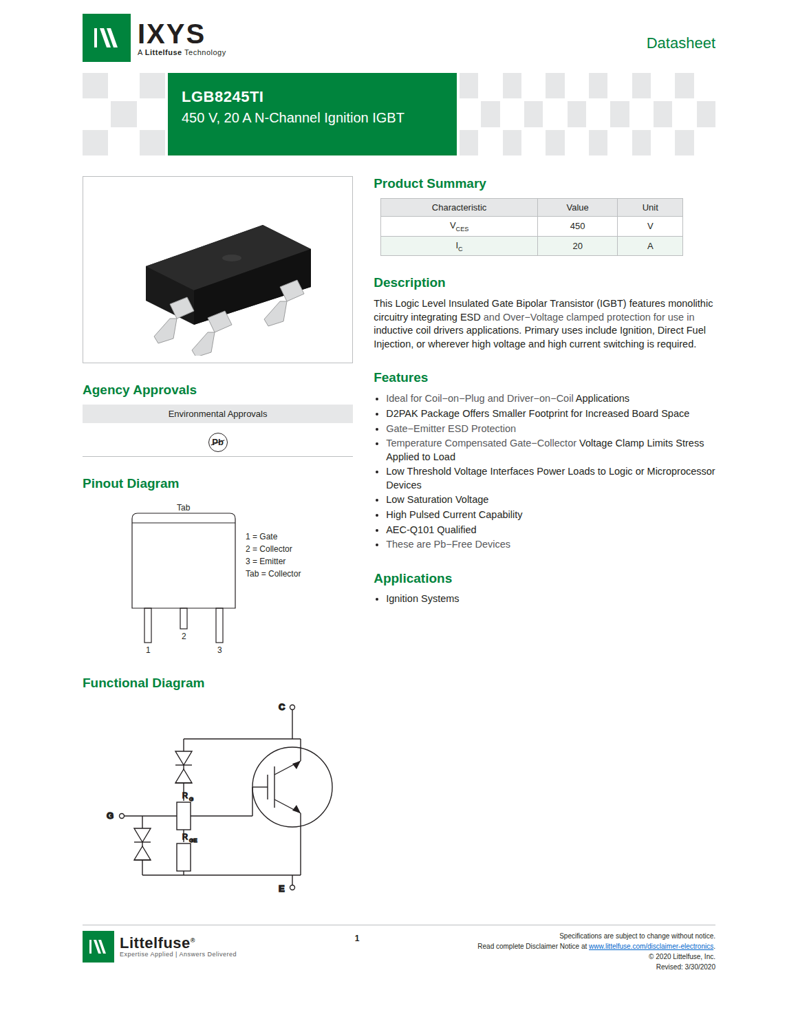IXYS
A Littelfuse Technology
Datasheet
LGB8245TI
450 V, 20 A N-Channel Ignition IGBT
Agency Approvals
| Environmental Approvals |
Pb
Pinout Diagram
Tab 1 2 3 1 = Gate 2 = Collector 3 = Emitter Tab = Collector
Functional Diagram
C R G G R GE E
Product Summary
| Characteristic | Value | Unit |
| --- | --- | --- |
| V CES | 450 | V |
| I C | 20 | A |
Description
This Logic Level Insulated Gate Bipolar Transistor (IGBT) features monolithic circuitry integrating ESD and Over−Voltage clamped protection for use in inductive coil drivers applications. Primary uses include Ignition, Direct Fuel Injection, or wherever high voltage and high current switching is required.
Features
Ideal for Coil−on−Plug and Driver−on−Coil Applications
D2PAK Package Offers Smaller Footprint for Increased Board Space
Gate−Emitter ESD Protection
Temperature Compensated Gate−Collector Voltage Clamp Limits Stress Applied to Load
Low Threshold Voltage Interfaces Power Loads to Logic or Microprocessor Devices
Low Saturation Voltage
High Pulsed Current Capability
AEC-Q101 Qualified
These are Pb−Free Devices
Applications
Ignition Systems
Littelfuse®
Expertise Applied | Answers Delivered
1
Specifications are subject to change without notice.
Read complete Disclaimer Notice at www.littelfuse.com/disclaimer-electronics.
© 2020 Littelfuse, Inc.
Revised: 3/30/2020